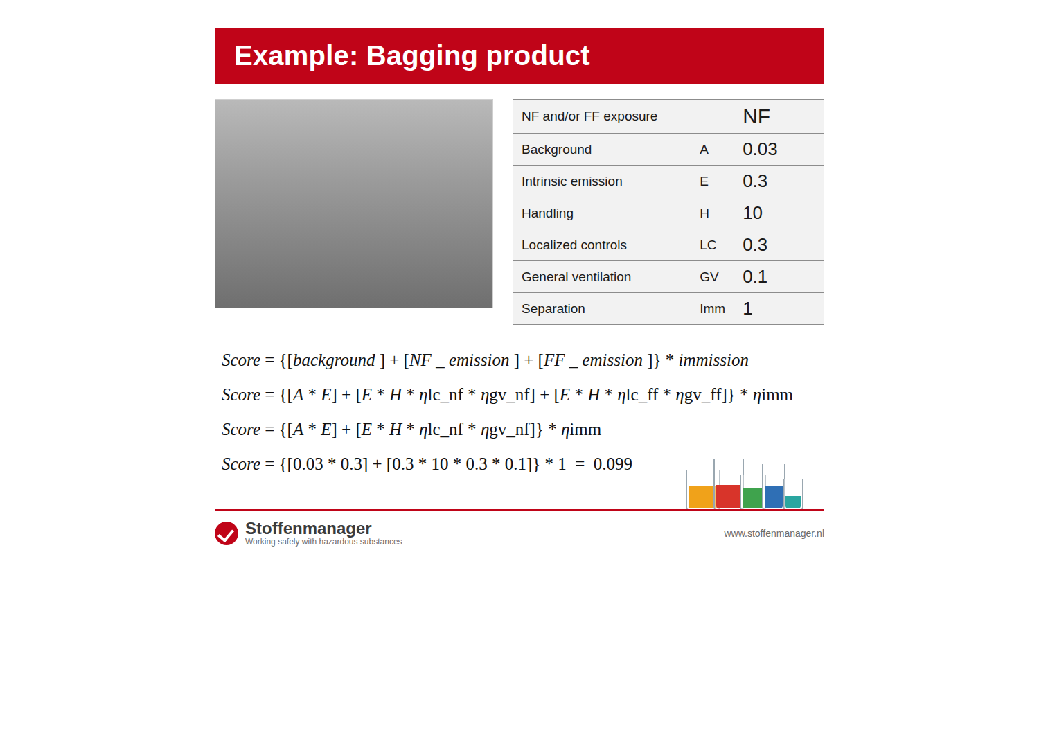Example: Bagging product
| NF and/or FF exposure | | NF |
| Background | A | 0.03 |
| Intrinsic emission | E | 0.3 |
| Handling | H | 10 |
| Localized controls | LC | 0.3 |
| General ventilation | GV | 0.1 |
| Separation | Imm | 1 |
Score = {[background ] + [NF _ emission ] + [FF _ emission ]} * immission
Score = {[A * E] + [E * H * ηlc_nf * ηgv_nf] + [E * H * ηlc_ff * ηgv_ff]} * ηimm
Score = {[A * E] + [E * H * ηlc_nf * ηgv_nf]} * ηimm
Score = {[0.03 * 0.3] + [0.3 * 10 * 0.3 * 0.1]} * 1 = 0.099
Stoffenmanager
Working safely with hazardous substances
www.stoffenmanager.nl